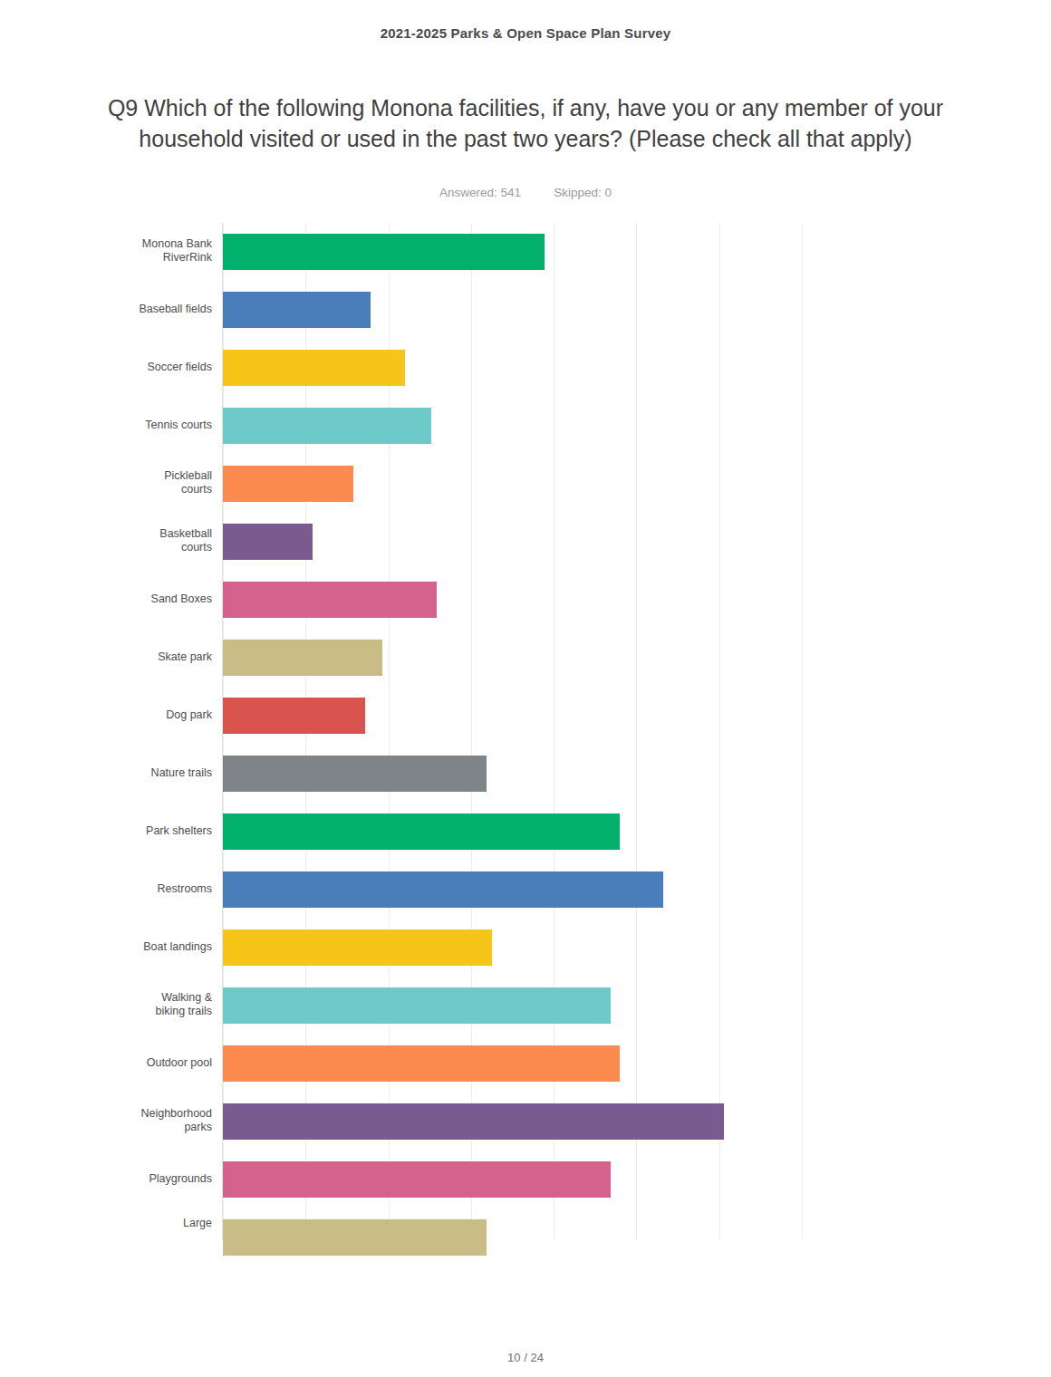2021-2025 Parks & Open Space Plan Survey
Q9 Which of the following Monona facilities, if any, have you or any member of your household visited or used in the past two years? (Please check all that apply)
Answered: 541 Skipped: 0
Monona Bank
RiverRink
Baseball fields
Soccer fields
Tennis courts
Pickleball
courts
Basketball
courts
Sand Boxes
Skate park
Dog park
Nature trails
Park shelters
Restrooms
Boat landings
Walking &
biking trails
Outdoor pool
Neighborhood
parks
Playgrounds
Large
10 / 24